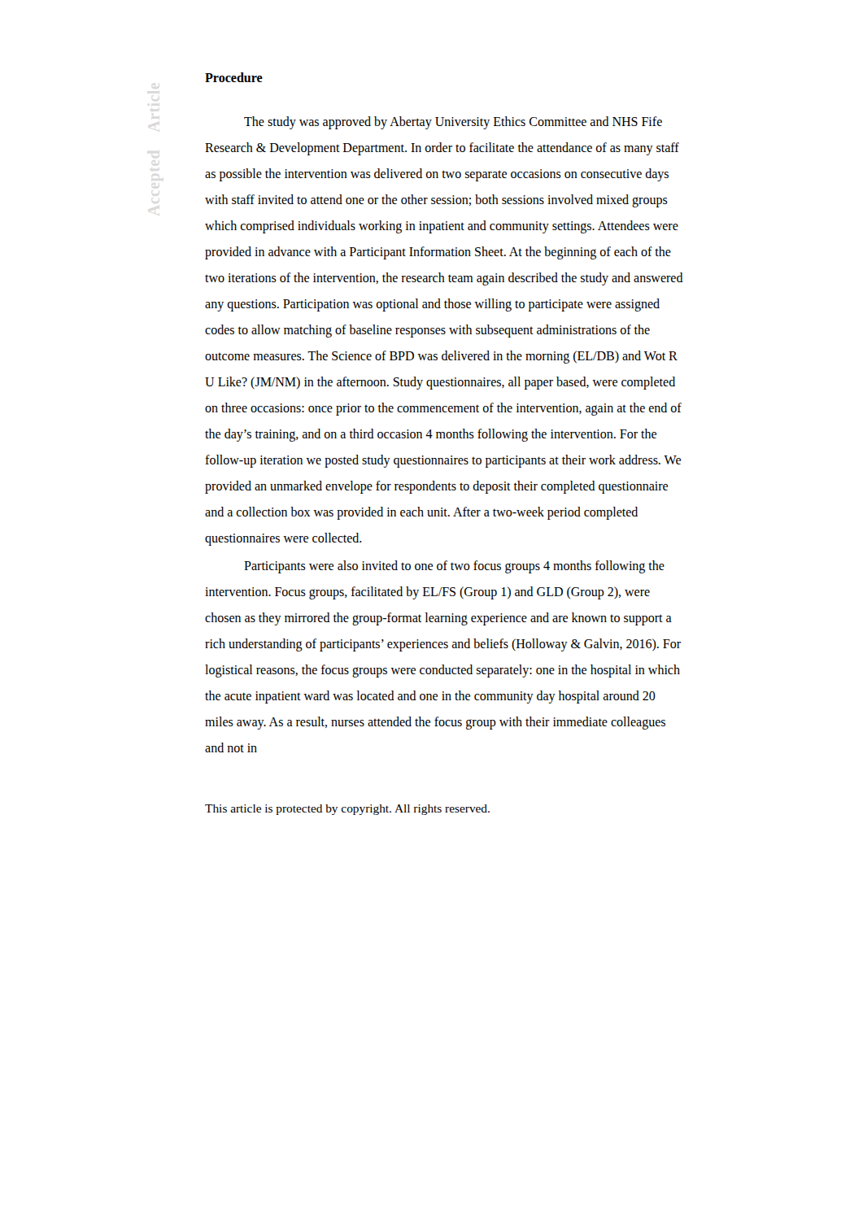Article Accepted
Procedure
The study was approved by Abertay University Ethics Committee and NHS Fife Research & Development Department. In order to facilitate the attendance of as many staff as possible the intervention was delivered on two separate occasions on consecutive days with staff invited to attend one or the other session; both sessions involved mixed groups which comprised individuals working in inpatient and community settings. Attendees were provided in advance with a Participant Information Sheet. At the beginning of each of the two iterations of the intervention, the research team again described the study and answered any questions. Participation was optional and those willing to participate were assigned codes to allow matching of baseline responses with subsequent administrations of the outcome measures. The Science of BPD was delivered in the morning (EL/DB) and Wot R U Like? (JM/NM) in the afternoon. Study questionnaires, all paper based, were completed on three occasions: once prior to the commencement of the intervention, again at the end of the day’s training, and on a third occasion 4 months following the intervention. For the follow-up iteration we posted study questionnaires to participants at their work address. We provided an unmarked envelope for respondents to deposit their completed questionnaire and a collection box was provided in each unit. After a two-week period completed questionnaires were collected.
Participants were also invited to one of two focus groups 4 months following the intervention. Focus groups, facilitated by EL/FS (Group 1) and GLD (Group 2), were chosen as they mirrored the group-format learning experience and are known to support a rich understanding of participants’ experiences and beliefs (Holloway & Galvin, 2016). For logistical reasons, the focus groups were conducted separately: one in the hospital in which the acute inpatient ward was located and one in the community day hospital around 20 miles away. As a result, nurses attended the focus group with their immediate colleagues and not in
This article is protected by copyright. All rights reserved.